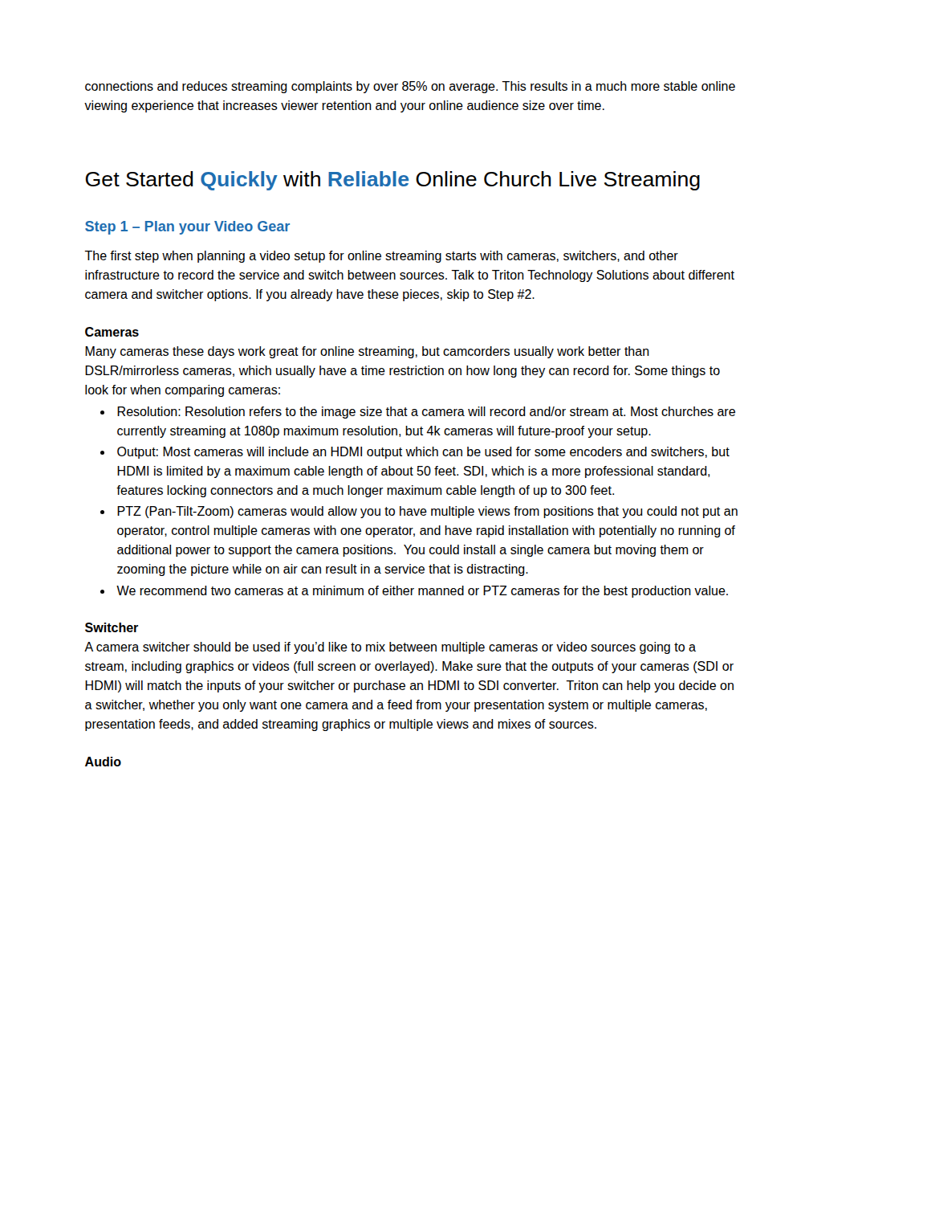connections and reduces streaming complaints by over 85% on average. This results in a much more stable online viewing experience that increases viewer retention and your online audience size over time.
Get Started Quickly with Reliable Online Church Live Streaming
Step 1 – Plan your Video Gear
The first step when planning a video setup for online streaming starts with cameras, switchers, and other infrastructure to record the service and switch between sources. Talk to Triton Technology Solutions about different camera and switcher options. If you already have these pieces, skip to Step #2.
Cameras
Many cameras these days work great for online streaming, but camcorders usually work better than DSLR/mirrorless cameras, which usually have a time restriction on how long they can record for. Some things to look for when comparing cameras:
Resolution: Resolution refers to the image size that a camera will record and/or stream at. Most churches are currently streaming at 1080p maximum resolution, but 4k cameras will future-proof your setup.
Output: Most cameras will include an HDMI output which can be used for some encoders and switchers, but HDMI is limited by a maximum cable length of about 50 feet. SDI, which is a more professional standard, features locking connectors and a much longer maximum cable length of up to 300 feet.
PTZ (Pan-Tilt-Zoom) cameras would allow you to have multiple views from positions that you could not put an operator, control multiple cameras with one operator, and have rapid installation with potentially no running of additional power to support the camera positions. You could install a single camera but moving them or zooming the picture while on air can result in a service that is distracting.
We recommend two cameras at a minimum of either manned or PTZ cameras for the best production value.
Switcher
A camera switcher should be used if you’d like to mix between multiple cameras or video sources going to a stream, including graphics or videos (full screen or overlayed). Make sure that the outputs of your cameras (SDI or HDMI) will match the inputs of your switcher or purchase an HDMI to SDI converter. Triton can help you decide on a switcher, whether you only want one camera and a feed from your presentation system or multiple cameras, presentation feeds, and added streaming graphics or multiple views and mixes of sources.
Audio